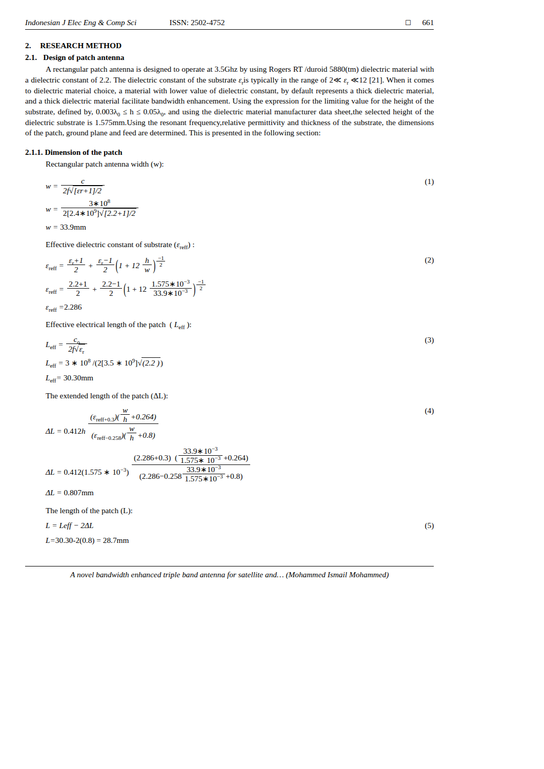Indonesian J Elec Eng & Comp Sci ISSN: 2502-4752 ☐ 661
2. RESEARCH METHOD
2.1. Design of patch antenna
A rectangular patch antenna is designed to operate at 3.5Ghz by using Rogers RT /duroid 5880(tm) dielectric material with a dielectric constant of 2.2. The dielectric constant of the substrate εris typically in the range of 2≪ εr ≪12 [21]. When it comes to dielectric material choice, a material with lower value of dielectric constant, by default represents a thick dielectric material, and a thick dielectric material facilitate bandwidth enhancement. Using the expression for the limiting value for the height of the substrate, defined by, 0.003λ0 ≤ h ≤ 0.05λ0, and using the dielectric material manufacturer data sheet,the selected height of the dielectric substrate is 1.575mm.Using the resonant frequency,relative permittivity and thickness of the substrate, the dimensions of the patch, ground plane and feed are determined. This is presented in the following section:
2.1.1. Dimension of the patch
Rectangular patch antenna width (w):
w = c 2f√[εr+1]/2
(1)
w = 3∗1082[2.4∗109]√[2.2+1]/2
w = 33.9mm
Effective dielectric constant of substrate (εreff) :
εreff = εr+12 + εr−12(1 + 12 hw)−12
(2)
εreff = 2.2+12 + 2.2−12(1 + 12 1.575∗10−333.9∗10−3)−12
εreff =2.286
Effective electrical length of the patch ( Leff ):
Leff = co 2f√εr
(3)
Leff = 3 ∗ 108 /(2[3.5 ∗ 109]√(2.2 ))
Leff= 30.30mm
The extended length of the patch (ΔL):
ΔL = 0.412h (εreff+0.3)(wh+0.264)(εreff−0.258)(wh+0.8)
(4)
ΔL = 0.412(1.575 ∗ 10−3) (2.286+0.3) (33.9∗10−31.575∗ 10−3+0.264)(2.286−0.25833.9∗10−31.575∗10−3+0.8)
ΔL = 0.807mm
The length of the patch (L):
L = Leff − 2ΔL
(5)
L=30.30-2(0.8) = 28.7mm
A novel bandwidth enhanced triple band antenna for satellite and… (Mohammed Ismail Mohammed)